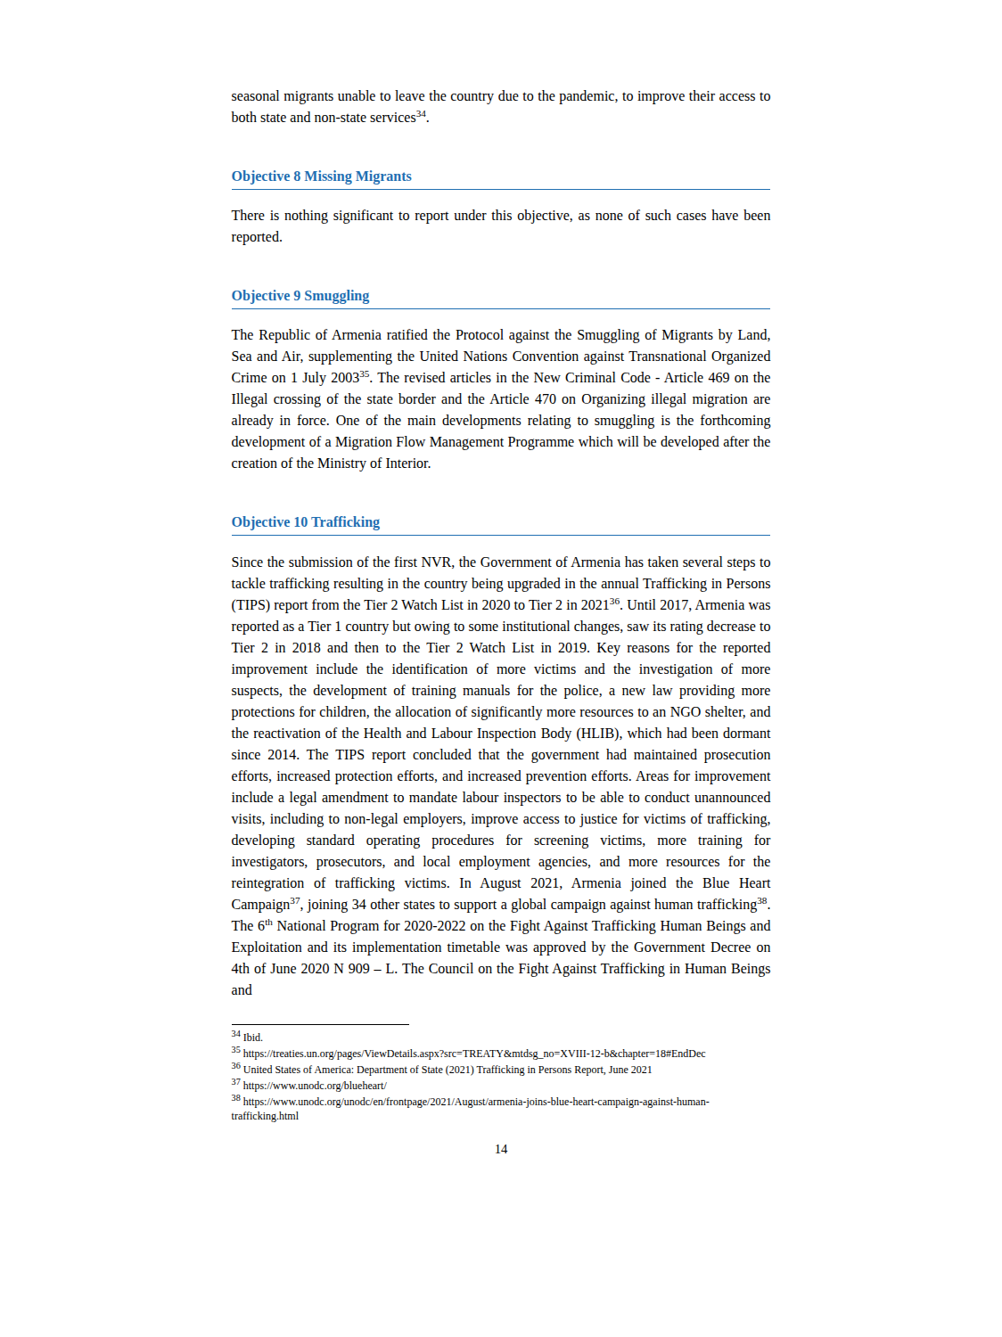seasonal migrants unable to leave the country due to the pandemic, to improve their access to both state and non-state services34.
Objective 8 Missing Migrants
There is nothing significant to report under this objective, as none of such cases have been reported.
Objective 9 Smuggling
The Republic of Armenia ratified the Protocol against the Smuggling of Migrants by Land, Sea and Air, supplementing the United Nations Convention against Transnational Organized Crime on 1 July 200335. The revised articles in the New Criminal Code - Article 469 on the Illegal crossing of the state border and the Article 470 on Organizing illegal migration are already in force. One of the main developments relating to smuggling is the forthcoming development of a Migration Flow Management Programme which will be developed after the creation of the Ministry of Interior.
Objective 10 Trafficking
Since the submission of the first NVR, the Government of Armenia has taken several steps to tackle trafficking resulting in the country being upgraded in the annual Trafficking in Persons (TIPS) report from the Tier 2 Watch List in 2020 to Tier 2 in 202136. Until 2017, Armenia was reported as a Tier 1 country but owing to some institutional changes, saw its rating decrease to Tier 2 in 2018 and then to the Tier 2 Watch List in 2019. Key reasons for the reported improvement include the identification of more victims and the investigation of more suspects, the development of training manuals for the police, a new law providing more protections for children, the allocation of significantly more resources to an NGO shelter, and the reactivation of the Health and Labour Inspection Body (HLIB), which had been dormant since 2014. The TIPS report concluded that the government had maintained prosecution efforts, increased protection efforts, and increased prevention efforts. Areas for improvement include a legal amendment to mandate labour inspectors to be able to conduct unannounced visits, including to non-legal employers, improve access to justice for victims of trafficking, developing standard operating procedures for screening victims, more training for investigators, prosecutors, and local employment agencies, and more resources for the reintegration of trafficking victims. In August 2021, Armenia joined the Blue Heart Campaign37, joining 34 other states to support a global campaign against human trafficking38. The 6th National Program for 2020-2022 on the Fight Against Trafficking Human Beings and Exploitation and its implementation timetable was approved by the Government Decree on 4th of June 2020 N 909 – L. The Council on the Fight Against Trafficking in Human Beings and
34 Ibid.
35 https://treaties.un.org/pages/ViewDetails.aspx?src=TREATY&mtdsg_no=XVIII-12-b&chapter=18#EndDec
36 United States of America: Department of State (2021) Trafficking in Persons Report, June 2021
37 https://www.unodc.org/blueheart/
38 https://www.unodc.org/unodc/en/frontpage/2021/August/armenia-joins-blue-heart-campaign-against-human-trafficking.html
14